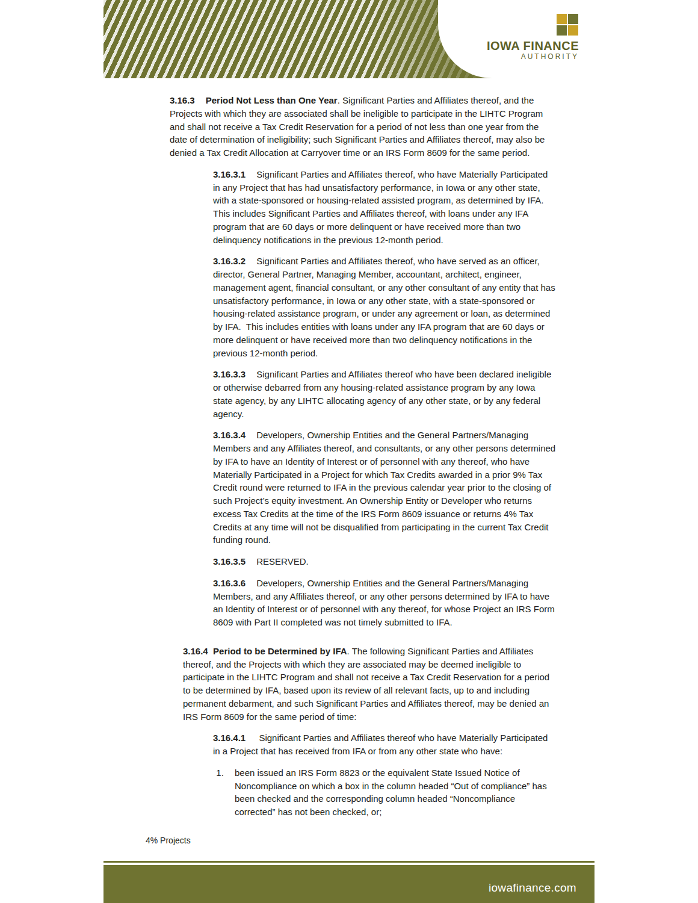IOWA FINANCE
AUTHORITY
3.16.3 Period Not Less than One Year. Significant Parties and Affiliates thereof, and the Projects with which they are associated shall be ineligible to participate in the LIHTC Program and shall not receive a Tax Credit Reservation for a period of not less than one year from the date of determination of ineligibility; such Significant Parties and Affiliates thereof, may also be denied a Tax Credit Allocation at Carryover time or an IRS Form 8609 for the same period.
3.16.3.1 Significant Parties and Affiliates thereof, who have Materially Participated in any Project that has had unsatisfactory performance, in Iowa or any other state, with a state-sponsored or housing-related assisted program, as determined by IFA. This includes Significant Parties and Affiliates thereof, with loans under any IFA program that are 60 days or more delinquent or have received more than two delinquency notifications in the previous 12-month period.
3.16.3.2 Significant Parties and Affiliates thereof, who have served as an officer, director, General Partner, Managing Member, accountant, architect, engineer, management agent, financial consultant, or any other consultant of any entity that has unsatisfactory performance, in Iowa or any other state, with a state-sponsored or housing-related assistance program, or under any agreement or loan, as determined by IFA. This includes entities with loans under any IFA program that are 60 days or more delinquent or have received more than two delinquency notifications in the previous 12-month period.
3.16.3.3 Significant Parties and Affiliates thereof who have been declared ineligible or otherwise debarred from any housing-related assistance program by any Iowa state agency, by any LIHTC allocating agency of any other state, or by any federal agency.
3.16.3.4 Developers, Ownership Entities and the General Partners/Managing Members and any Affiliates thereof, and consultants, or any other persons determined by IFA to have an Identity of Interest or of personnel with any thereof, who have Materially Participated in a Project for which Tax Credits awarded in a prior 9% Tax Credit round were returned to IFA in the previous calendar year prior to the closing of such Project’s equity investment. An Ownership Entity or Developer who returns excess Tax Credits at the time of the IRS Form 8609 issuance or returns 4% Tax Credits at any time will not be disqualified from participating in the current Tax Credit funding round.
3.16.3.5 RESERVED.
3.16.3.6 Developers, Ownership Entities and the General Partners/Managing Members, and any Affiliates thereof, or any other persons determined by IFA to have an Identity of Interest or of personnel with any thereof, for whose Project an IRS Form 8609 with Part II completed was not timely submitted to IFA.
3.16.4 Period to be Determined by IFA. The following Significant Parties and Affiliates thereof, and the Projects with which they are associated may be deemed ineligible to participate in the LIHTC Program and shall not receive a Tax Credit Reservation for a period to be determined by IFA, based upon its review of all relevant facts, up to and including permanent debarment, and such Significant Parties and Affiliates thereof, may be denied an IRS Form 8609 for the same period of time:
3.16.4.1 Significant Parties and Affiliates thereof who have Materially Participated in a Project that has received from IFA or from any other state who have:
been issued an IRS Form 8823 or the equivalent State Issued Notice of Noncompliance on which a box in the column headed “Out of compliance” has been checked and the corresponding column headed “Noncompliance corrected” has not been checked, or;
4% Projects
iowafinance.com